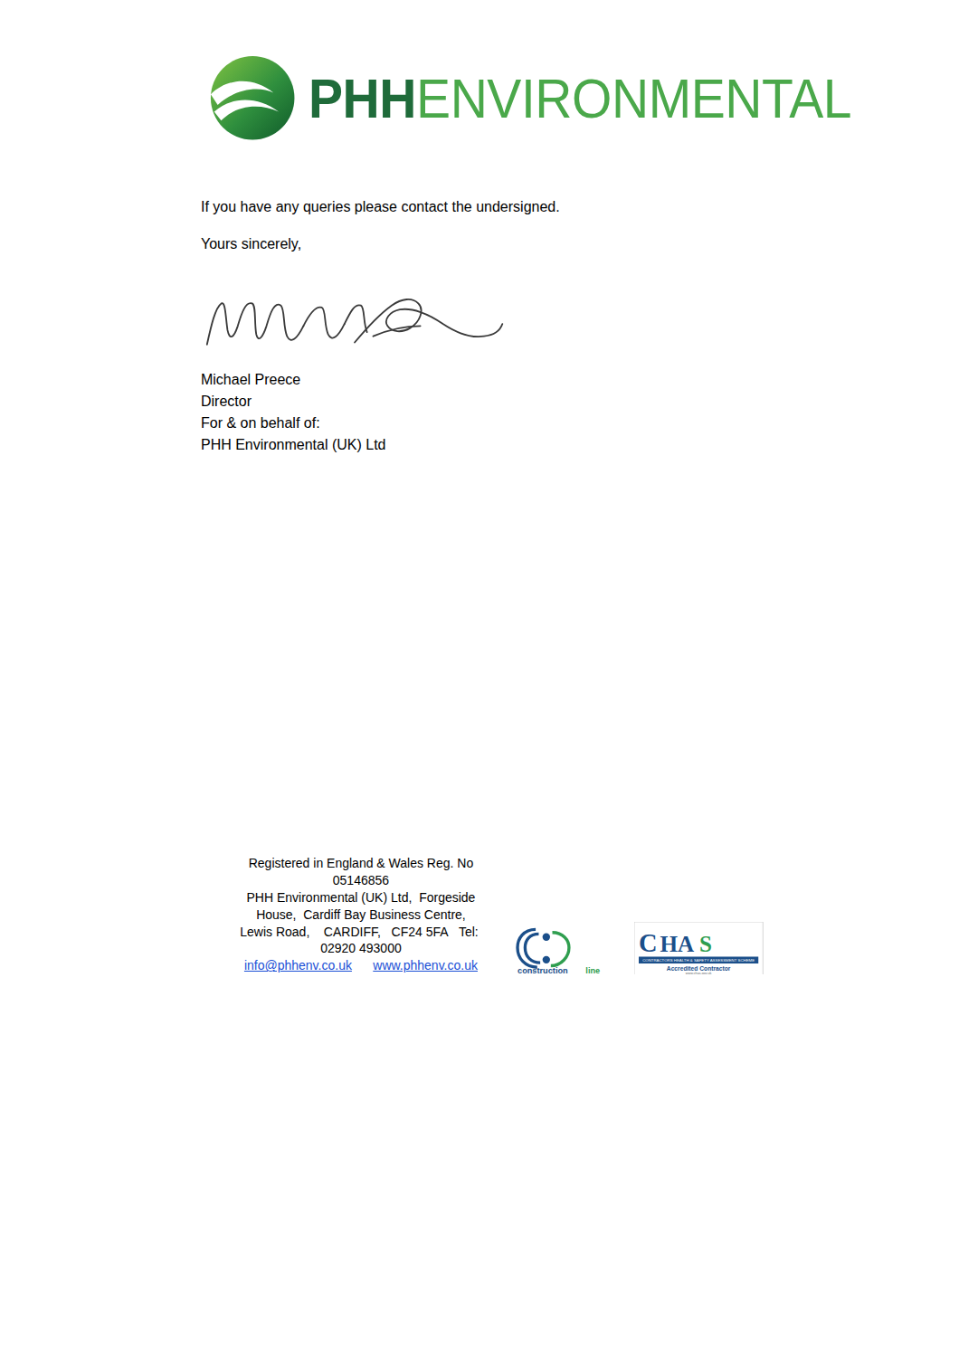PHH ENVIRONMENTAL
If you have any queries please contact the undersigned.
Yours sincerely,
Michael Preece Director For & on behalf of: PHH Environmental (UK) Ltd
Registered in England & Wales Reg. No 05146856
PHH Environmental (UK) Ltd, Forgeside House, Cardiff Bay Business Centre,
Lewis Road, CARDIFF, CF24 5FA Tel: 02920 493000
info@phhenv.co.uk www.phhenv.co.uk
construction line
C HA S CONTRACTORS HEALTH & SAFETY ASSESSMENT SCHEME Accredited Contractor www.chas.gov.uk